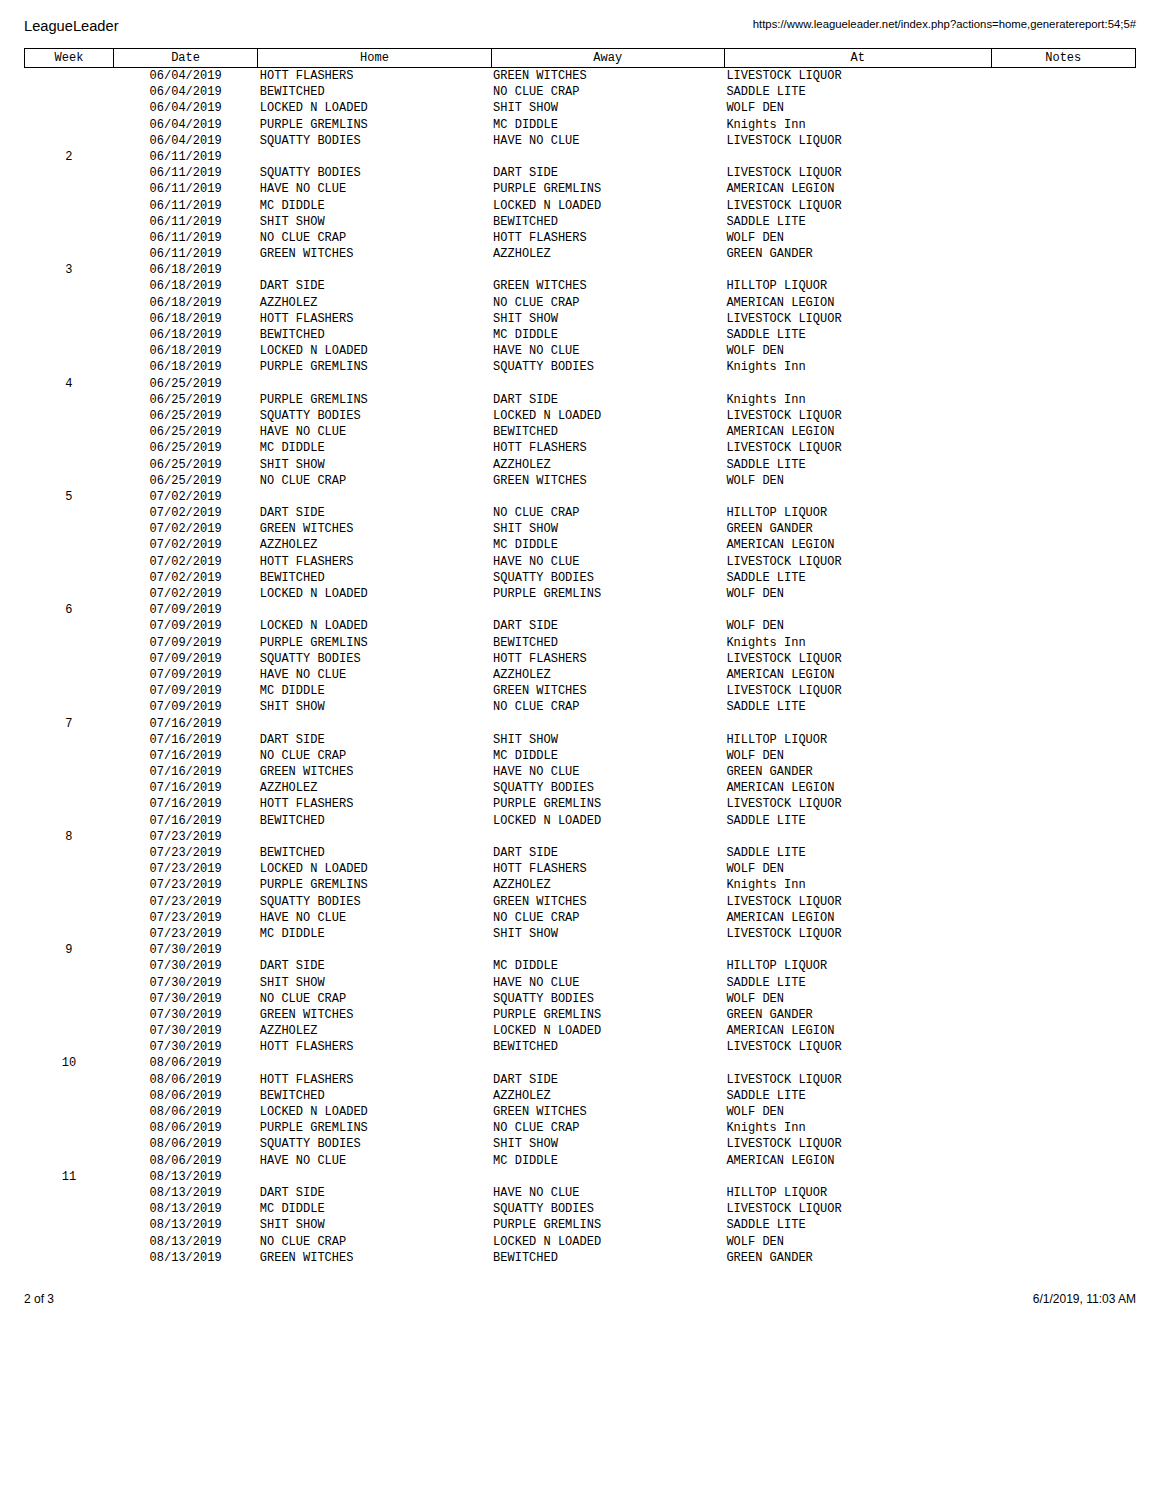LeagueLeader
https://www.leagueleader.net/index.php?actions=home,generatereport:54;5#
| Week | Date | Home | Away | At | Notes |
| --- | --- | --- | --- | --- | --- |
| | 06/04/2019 | HOTT FLASHERS | GREEN WITCHES | LIVESTOCK LIQUOR | |
| | 06/04/2019 | BEWITCHED | NO CLUE CRAP | SADDLE LITE | |
| | 06/04/2019 | LOCKED N LOADED | SHIT SHOW | WOLF DEN | |
| | 06/04/2019 | PURPLE GREMLINS | MC DIDDLE | Knights Inn | |
| | 06/04/2019 | SQUATTY BODIES | HAVE NO CLUE | LIVESTOCK LIQUOR | |
| 2 | 06/11/2019 | | | | |
| | 06/11/2019 | SQUATTY BODIES | DART SIDE | LIVESTOCK LIQUOR | |
| | 06/11/2019 | HAVE NO CLUE | PURPLE GREMLINS | AMERICAN LEGION | |
| | 06/11/2019 | MC DIDDLE | LOCKED N LOADED | LIVESTOCK LIQUOR | |
| | 06/11/2019 | SHIT SHOW | BEWITCHED | SADDLE LITE | |
| | 06/11/2019 | NO CLUE CRAP | HOTT FLASHERS | WOLF DEN | |
| | 06/11/2019 | GREEN WITCHES | AZZHOLEZ | GREEN GANDER | |
| 3 | 06/18/2019 | | | | |
| | 06/18/2019 | DART SIDE | GREEN WITCHES | HILLTOP LIQUOR | |
| | 06/18/2019 | AZZHOLEZ | NO CLUE CRAP | AMERICAN LEGION | |
| | 06/18/2019 | HOTT FLASHERS | SHIT SHOW | LIVESTOCK LIQUOR | |
| | 06/18/2019 | BEWITCHED | MC DIDDLE | SADDLE LITE | |
| | 06/18/2019 | LOCKED N LOADED | HAVE NO CLUE | WOLF DEN | |
| | 06/18/2019 | PURPLE GREMLINS | SQUATTY BODIES | Knights Inn | |
| 4 | 06/25/2019 | | | | |
| | 06/25/2019 | PURPLE GREMLINS | DART SIDE | Knights Inn | |
| | 06/25/2019 | SQUATTY BODIES | LOCKED N LOADED | LIVESTOCK LIQUOR | |
| | 06/25/2019 | HAVE NO CLUE | BEWITCHED | AMERICAN LEGION | |
| | 06/25/2019 | MC DIDDLE | HOTT FLASHERS | LIVESTOCK LIQUOR | |
| | 06/25/2019 | SHIT SHOW | AZZHOLEZ | SADDLE LITE | |
| | 06/25/2019 | NO CLUE CRAP | GREEN WITCHES | WOLF DEN | |
| 5 | 07/02/2019 | | | | |
| | 07/02/2019 | DART SIDE | NO CLUE CRAP | HILLTOP LIQUOR | |
| | 07/02/2019 | GREEN WITCHES | SHIT SHOW | GREEN GANDER | |
| | 07/02/2019 | AZZHOLEZ | MC DIDDLE | AMERICAN LEGION | |
| | 07/02/2019 | HOTT FLASHERS | HAVE NO CLUE | LIVESTOCK LIQUOR | |
| | 07/02/2019 | BEWITCHED | SQUATTY BODIES | SADDLE LITE | |
| | 07/02/2019 | LOCKED N LOADED | PURPLE GREMLINS | WOLF DEN | |
| 6 | 07/09/2019 | | | | |
| | 07/09/2019 | LOCKED N LOADED | DART SIDE | WOLF DEN | |
| | 07/09/2019 | PURPLE GREMLINS | BEWITCHED | Knights Inn | |
| | 07/09/2019 | SQUATTY BODIES | HOTT FLASHERS | LIVESTOCK LIQUOR | |
| | 07/09/2019 | HAVE NO CLUE | AZZHOLEZ | AMERICAN LEGION | |
| | 07/09/2019 | MC DIDDLE | GREEN WITCHES | LIVESTOCK LIQUOR | |
| | 07/09/2019 | SHIT SHOW | NO CLUE CRAP | SADDLE LITE | |
| 7 | 07/16/2019 | | | | |
| | 07/16/2019 | DART SIDE | SHIT SHOW | HILLTOP LIQUOR | |
| | 07/16/2019 | NO CLUE CRAP | MC DIDDLE | WOLF DEN | |
| | 07/16/2019 | GREEN WITCHES | HAVE NO CLUE | GREEN GANDER | |
| | 07/16/2019 | AZZHOLEZ | SQUATTY BODIES | AMERICAN LEGION | |
| | 07/16/2019 | HOTT FLASHERS | PURPLE GREMLINS | LIVESTOCK LIQUOR | |
| | 07/16/2019 | BEWITCHED | LOCKED N LOADED | SADDLE LITE | |
| 8 | 07/23/2019 | | | | |
| | 07/23/2019 | BEWITCHED | DART SIDE | SADDLE LITE | |
| | 07/23/2019 | LOCKED N LOADED | HOTT FLASHERS | WOLF DEN | |
| | 07/23/2019 | PURPLE GREMLINS | AZZHOLEZ | Knights Inn | |
| | 07/23/2019 | SQUATTY BODIES | GREEN WITCHES | LIVESTOCK LIQUOR | |
| | 07/23/2019 | HAVE NO CLUE | NO CLUE CRAP | AMERICAN LEGION | |
| | 07/23/2019 | MC DIDDLE | SHIT SHOW | LIVESTOCK LIQUOR | |
| 9 | 07/30/2019 | | | | |
| | 07/30/2019 | DART SIDE | MC DIDDLE | HILLTOP LIQUOR | |
| | 07/30/2019 | SHIT SHOW | HAVE NO CLUE | SADDLE LITE | |
| | 07/30/2019 | NO CLUE CRAP | SQUATTY BODIES | WOLF DEN | |
| | 07/30/2019 | GREEN WITCHES | PURPLE GREMLINS | GREEN GANDER | |
| | 07/30/2019 | AZZHOLEZ | LOCKED N LOADED | AMERICAN LEGION | |
| | 07/30/2019 | HOTT FLASHERS | BEWITCHED | LIVESTOCK LIQUOR | |
| 10 | 08/06/2019 | | | | |
| | 08/06/2019 | HOTT FLASHERS | DART SIDE | LIVESTOCK LIQUOR | |
| | 08/06/2019 | BEWITCHED | AZZHOLEZ | SADDLE LITE | |
| | 08/06/2019 | LOCKED N LOADED | GREEN WITCHES | WOLF DEN | |
| | 08/06/2019 | PURPLE GREMLINS | NO CLUE CRAP | Knights Inn | |
| | 08/06/2019 | SQUATTY BODIES | SHIT SHOW | LIVESTOCK LIQUOR | |
| | 08/06/2019 | HAVE NO CLUE | MC DIDDLE | AMERICAN LEGION | |
| 11 | 08/13/2019 | | | | |
| | 08/13/2019 | DART SIDE | HAVE NO CLUE | HILLTOP LIQUOR | |
| | 08/13/2019 | MC DIDDLE | SQUATTY BODIES | LIVESTOCK LIQUOR | |
| | 08/13/2019 | SHIT SHOW | PURPLE GREMLINS | SADDLE LITE | |
| | 08/13/2019 | NO CLUE CRAP | LOCKED N LOADED | WOLF DEN | |
| | 08/13/2019 | GREEN WITCHES | BEWITCHED | GREEN GANDER | |
2 of 3
6/1/2019, 11:03 AM